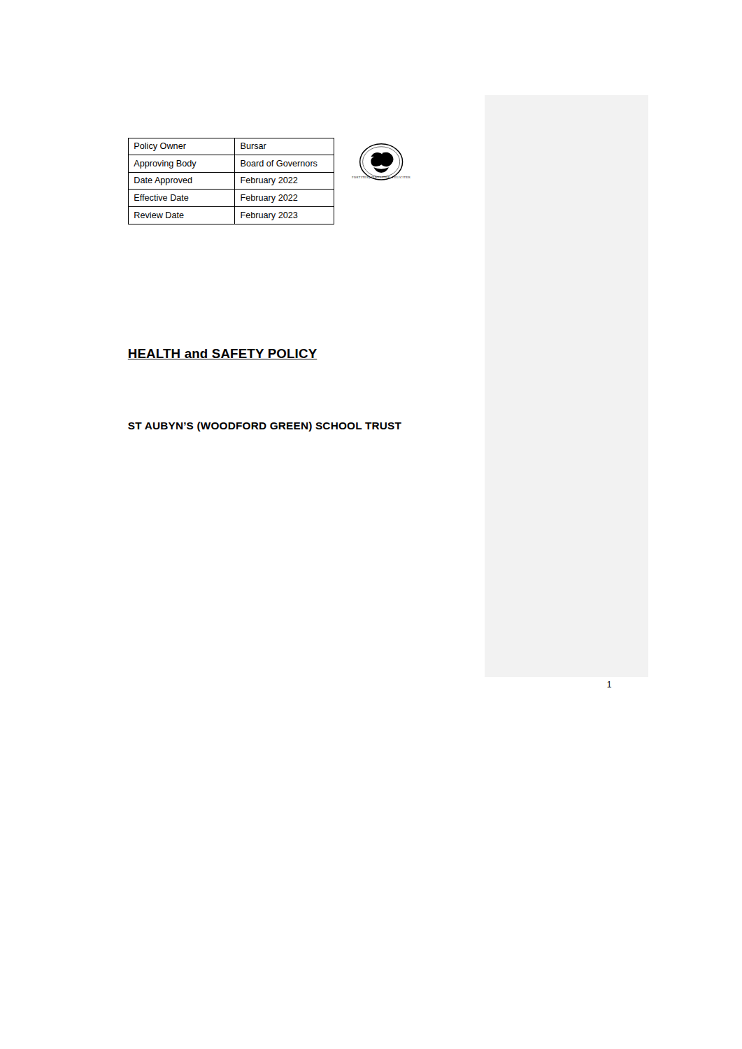FORTITER, FIDELITER, FELICITER
| Policy Owner | Bursar |
| Approving Body | Board of Governors |
| Date Approved | February 2022 |
| Effective Date | February 2022 |
| Review Date | February 2023 |
HEALTH and SAFETY POLICY
ST AUBYN’S (WOODFORD GREEN) SCHOOL TRUST
1